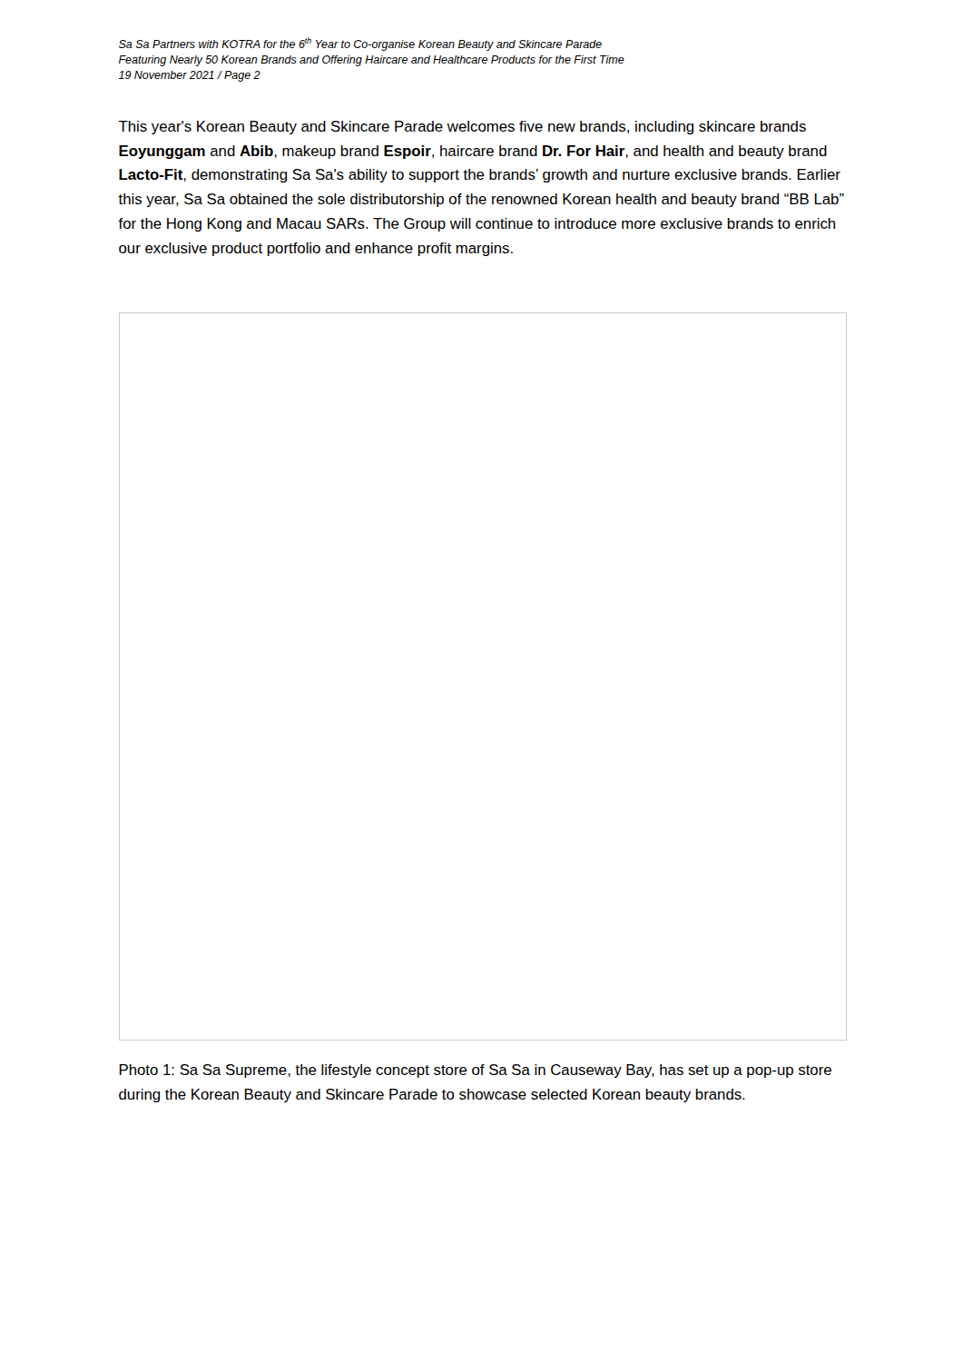Sa Sa Partners with KOTRA for the 6th Year to Co-organise Korean Beauty and Skincare Parade Featuring Nearly 50 Korean Brands and Offering Haircare and Healthcare Products for the First Time 19 November 2021 / Page 2
This year's Korean Beauty and Skincare Parade welcomes five new brands, including skincare brands Eoyunggam and Abib, makeup brand Espoir, haircare brand Dr. For Hair, and health and beauty brand Lacto-Fit, demonstrating Sa Sa's ability to support the brands’ growth and nurture exclusive brands. Earlier this year, Sa Sa obtained the sole distributorship of the renowned Korean health and beauty brand “BB Lab” for the Hong Kong and Macau SARs. The Group will continue to introduce more exclusive brands to enrich our exclusive product portfolio and enhance profit margins.
Photo 1: Sa Sa Supreme, the lifestyle concept store of Sa Sa in Causeway Bay, has set up a pop-up store during the Korean Beauty and Skincare Parade to showcase selected Korean beauty brands.